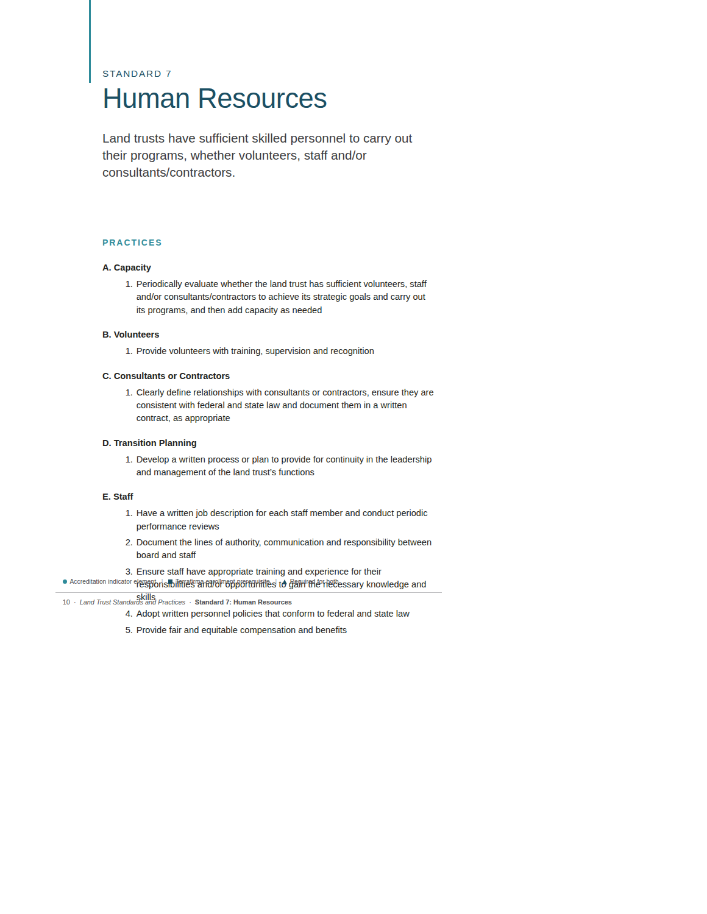Standard 7
Human Resources
Land trusts have sufficient skilled personnel to carry out their programs, whether volunteers, staff and/or consultants/contractors.
Practices
A. Capacity
Periodically evaluate whether the land trust has sufficient volunteers, staff and/or consultants/contractors to achieve its strategic goals and carry out its programs, and then add capacity as needed
B. Volunteers
Provide volunteers with training, supervision and recognition
C. Consultants or Contractors
Clearly define relationships with consultants or contractors, ensure they are consistent with federal and state law and document them in a written contract, as appropriate
D. Transition Planning
Develop a written process or plan to provide for continuity in the leadership and management of the land trust’s functions
E. Staff
Have a written job description for each staff member and conduct periodic performance reviews
Document the lines of authority, communication and responsibility between board and staff
Ensure staff have appropriate training and experience for their responsibilities and/or opportunities to gain the necessary knowledge and skills
Adopt written personnel policies that conform to federal and state law
Provide fair and equitable compensation and benefits
Accreditation indicator element | Terrafirma enrollment prerequisite | Required for both
10 · Land Trust Standards and Practices · Standard 7: Human Resources